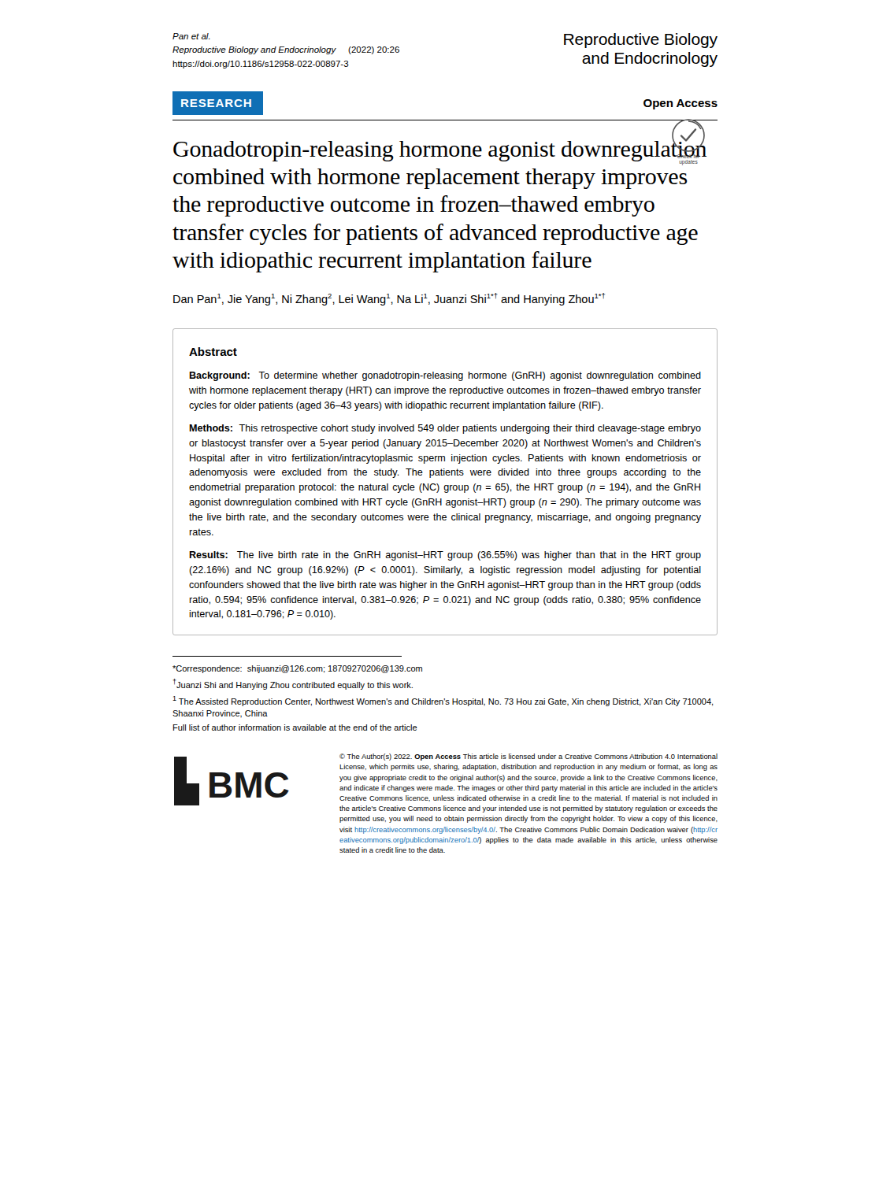Pan et al.
Reproductive Biology and Endocrinology (2022) 20:26
https://doi.org/10.1186/s12958-022-00897-3
Reproductive Biology
and Endocrinology
RESEARCH Open Access
Check for
updates
Gonadotropin-releasing hormone agonist downregulation combined with hormone replacement therapy improves the reproductive outcome in frozen–thawed embryo transfer cycles for patients of advanced reproductive age with idiopathic recurrent implantation failure
Dan Pan1, Jie Yang1, Ni Zhang2, Lei Wang1, Na Li1, Juanzi Shi1*† and Hanying Zhou1*†
Abstract
Background: To determine whether gonadotropin-releasing hormone (GnRH) agonist downregulation combined with hormone replacement therapy (HRT) can improve the reproductive outcomes in frozen–thawed embryo transfer cycles for older patients (aged 36–43 years) with idiopathic recurrent implantation failure (RIF).
Methods: This retrospective cohort study involved 549 older patients undergoing their third cleavage-stage embryo or blastocyst transfer over a 5-year period (January 2015–December 2020) at Northwest Women's and Children's Hospital after in vitro fertilization/intracytoplasmic sperm injection cycles. Patients with known endometriosis or adenomyosis were excluded from the study. The patients were divided into three groups according to the endometrial preparation protocol: the natural cycle (NC) group (n = 65), the HRT group (n = 194), and the GnRH agonist downregulation combined with HRT cycle (GnRH agonist–HRT) group (n = 290). The primary outcome was the live birth rate, and the secondary outcomes were the clinical pregnancy, miscarriage, and ongoing pregnancy rates.
Results: The live birth rate in the GnRH agonist–HRT group (36.55%) was higher than that in the HRT group (22.16%) and NC group (16.92%) (P < 0.0001). Similarly, a logistic regression model adjusting for potential confounders showed that the live birth rate was higher in the GnRH agonist–HRT group than in the HRT group (odds ratio, 0.594; 95% confidence interval, 0.381–0.926; P = 0.021) and NC group (odds ratio, 0.380; 95% confidence interval, 0.181–0.796; P = 0.010).
*Correspondence: shijuanzi@126.com; 18709270206@139.com
†Juanzi Shi and Hanying Zhou contributed equally to this work.
1 The Assisted Reproduction Center, Northwest Women's and Children's Hospital, No. 73 Hou zai Gate, Xin cheng District, Xi'an City 710004, Shaanxi Province, China
Full list of author information is available at the end of the article
BMC
© The Author(s) 2022. Open Access This article is licensed under a Creative Commons Attribution 4.0 International License, which permits use, sharing, adaptation, distribution and reproduction in any medium or format, as long as you give appropriate credit to the original author(s) and the source, provide a link to the Creative Commons licence, and indicate if changes were made. The images or other third party material in this article are included in the article's Creative Commons licence, unless indicated otherwise in a credit line to the material. If material is not included in the article's Creative Commons licence and your intended use is not permitted by statutory regulation or exceeds the permitted use, you will need to obtain permission directly from the copyright holder. To view a copy of this licence, visit http://creativecommons.org/licenses/by/4.0/. The Creative Commons Public Domain Dedication waiver (http://creativecommons.org/publicdomain/zero/1.0/) applies to the data made available in this article, unless otherwise stated in a credit line to the data.